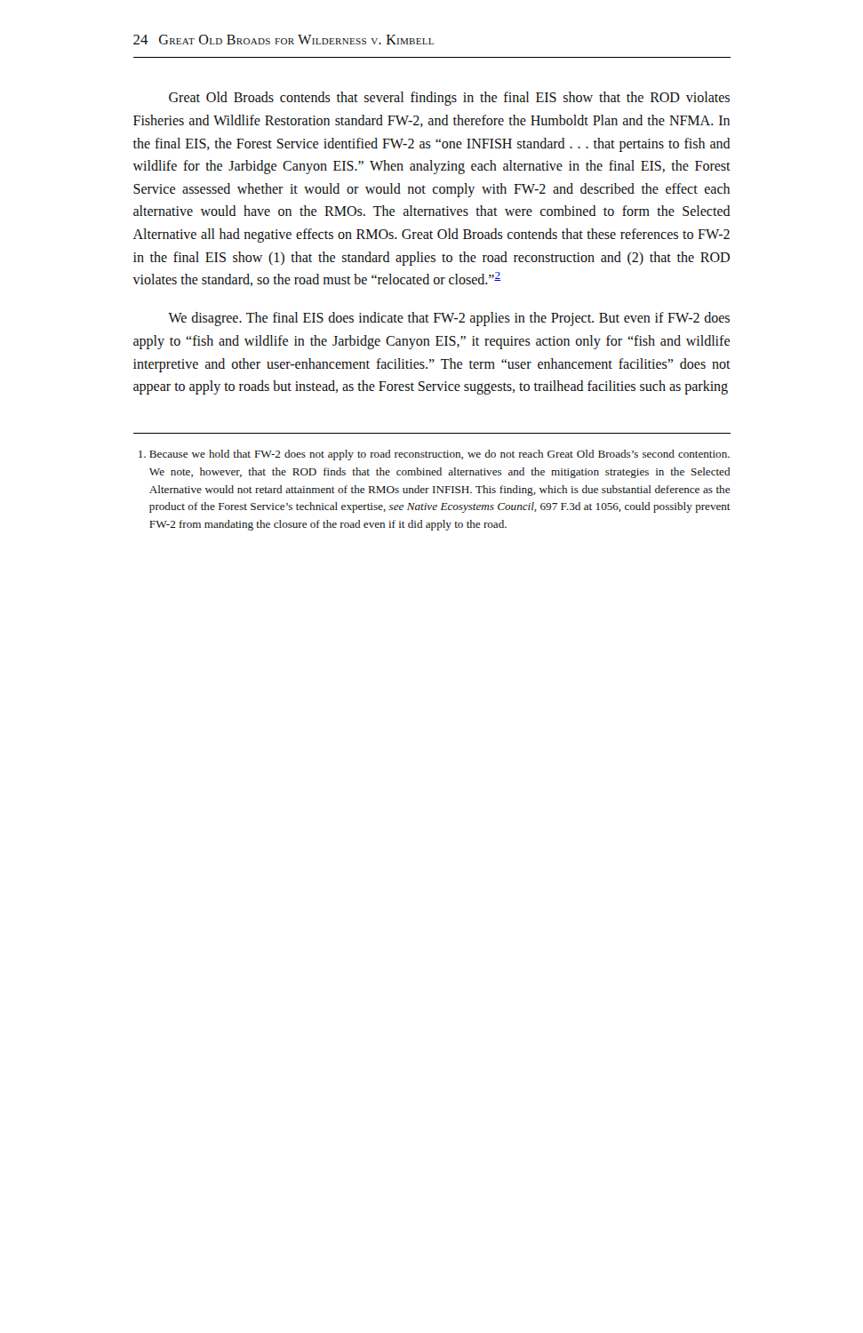24 Great Old Broads for Wilderness v. Kimbell
Great Old Broads contends that several findings in the final EIS show that the ROD violates Fisheries and Wildlife Restoration standard FW-2, and therefore the Humboldt Plan and the NFMA. In the final EIS, the Forest Service identified FW-2 as “one INFISH standard . . . that pertains to fish and wildlife for the Jarbidge Canyon EIS.” When analyzing each alternative in the final EIS, the Forest Service assessed whether it would or would not comply with FW-2 and described the effect each alternative would have on the RMOs. The alternatives that were combined to form the Selected Alternative all had negative effects on RMOs. Great Old Broads contends that these references to FW-2 in the final EIS show (1) that the standard applies to the road reconstruction and (2) that the ROD violates the standard, so the road must be “relocated or closed.”2
We disagree. The final EIS does indicate that FW-2 applies in the Project. But even if FW-2 does apply to “fish and wildlife in the Jarbidge Canyon EIS,” it requires action only for “fish and wildlife interpretive and other user-enhancement facilities.” The term “user enhancement facilities” does not appear to apply to roads but instead, as the Forest Service suggests, to trailhead facilities such as parking
Because we hold that FW-2 does not apply to road reconstruction, we do not reach Great Old Broads’s second contention. We note, however, that the ROD finds that the combined alternatives and the mitigation strategies in the Selected Alternative would not retard attainment of the RMOs under INFISH. This finding, which is due substantial deference as the product of the Forest Service’s technical expertise, see Native Ecosystems Council, 697 F.3d at 1056, could possibly prevent FW-2 from mandating the closure of the road even if it did apply to the road.